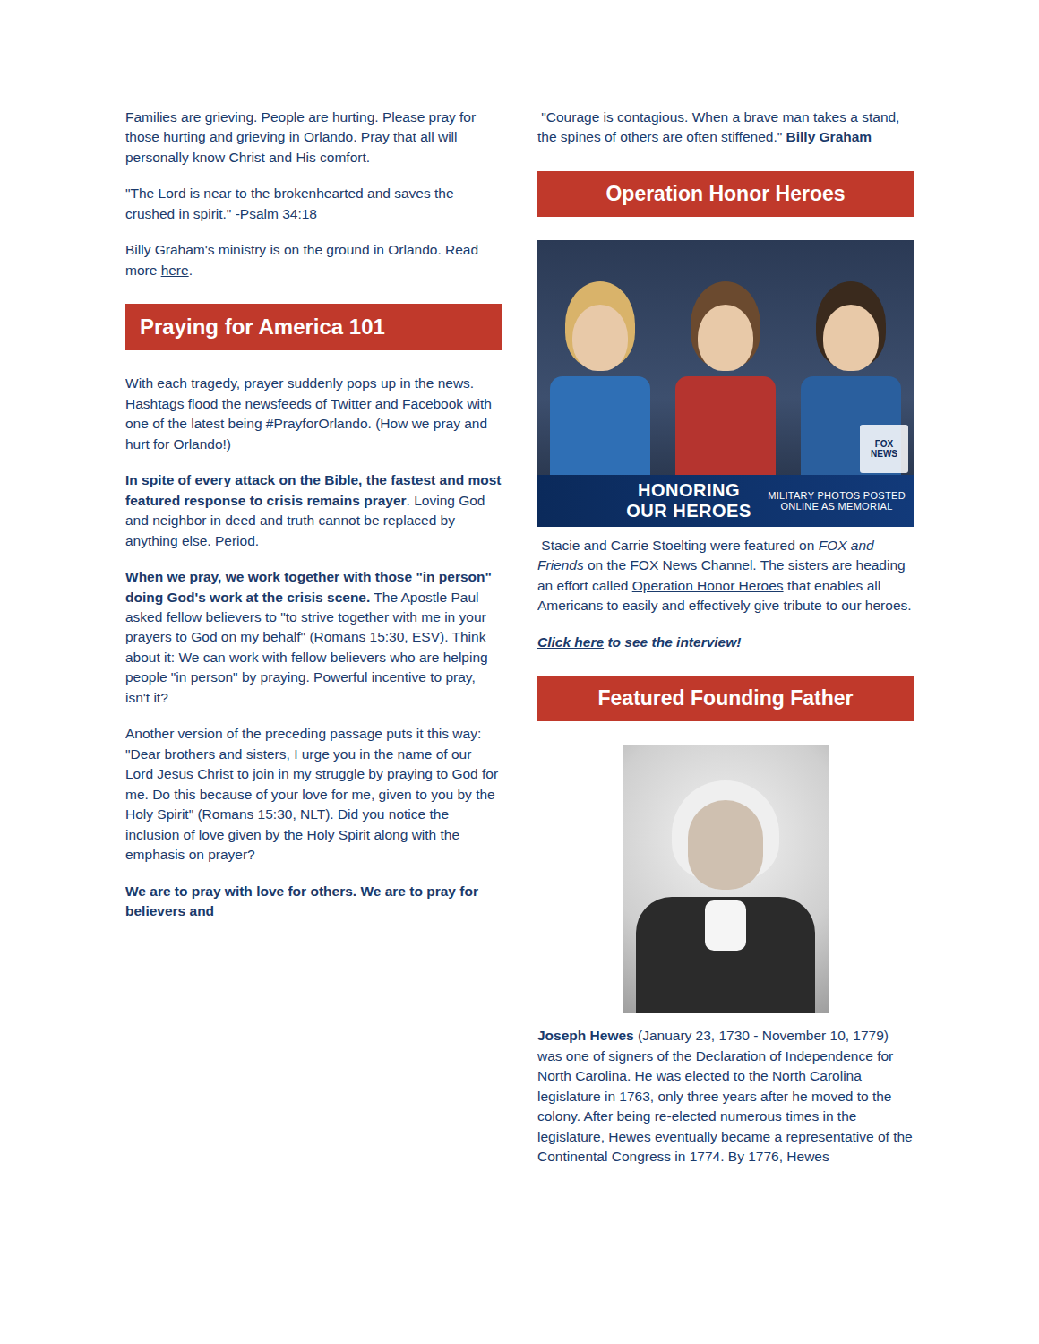Families are grieving. People are hurting. Please pray for those hurting and grieving in Orlando. Pray that all will personally know Christ and His comfort.
"The Lord is near to the brokenhearted and saves the crushed in spirit." -Psalm 34:18
Billy Graham's ministry is on the ground in Orlando. Read more here.
Praying for America 101
With each tragedy, prayer suddenly pops up in the news. Hashtags flood the newsfeeds of Twitter and Facebook with one of the latest being #PrayforOrlando. (How we pray and hurt for Orlando!)
In spite of every attack on the Bible, the fastest and most featured response to crisis remains prayer. Loving God and neighbor in deed and truth cannot be replaced by anything else. Period.
When we pray, we work together with those "in person" doing God's work at the crisis scene. The Apostle Paul asked fellow believers to "to strive together with me in your prayers to God on my behalf" (Romans 15:30, ESV). Think about it: We can work with fellow believers who are helping people "in person" by praying. Powerful incentive to pray, isn't it?
Another version of the preceding passage puts it this way: "Dear brothers and sisters, I urge you in the name of our Lord Jesus Christ to join in my struggle by praying to God for me. Do this because of your love for me, given to you by the Holy Spirit" (Romans 15:30, NLT). Did you notice the inclusion of love given by the Holy Spirit along with the emphasis on prayer?
We are to pray with love for others. We are to pray for believers and
"Courage is contagious. When a brave man takes a stand, the spines of others are often stiffened." Billy Graham
Operation Honor Heroes
FOX
NEWS
FOX
NEWS
HONORING OUR HEROES MILITARY PHOTOS POSTED ONLINE AS MEMORIAL
Stacie and Carrie Stoelting were featured on FOX and Friends on the FOX News Channel. The sisters are heading an effort called Operation Honor Heroes that enables all Americans to easily and effectively give tribute to our heroes.
Click here to see the interview!
Featured Founding Father
Joseph Hewes (January 23, 1730 - November 10, 1779) was one of signers of the Declaration of Independence for North Carolina. He was elected to the North Carolina legislature in 1763, only three years after he moved to the colony. After being re-elected numerous times in the legislature, Hewes eventually became a representative of the Continental Congress in 1774. By 1776, Hewes